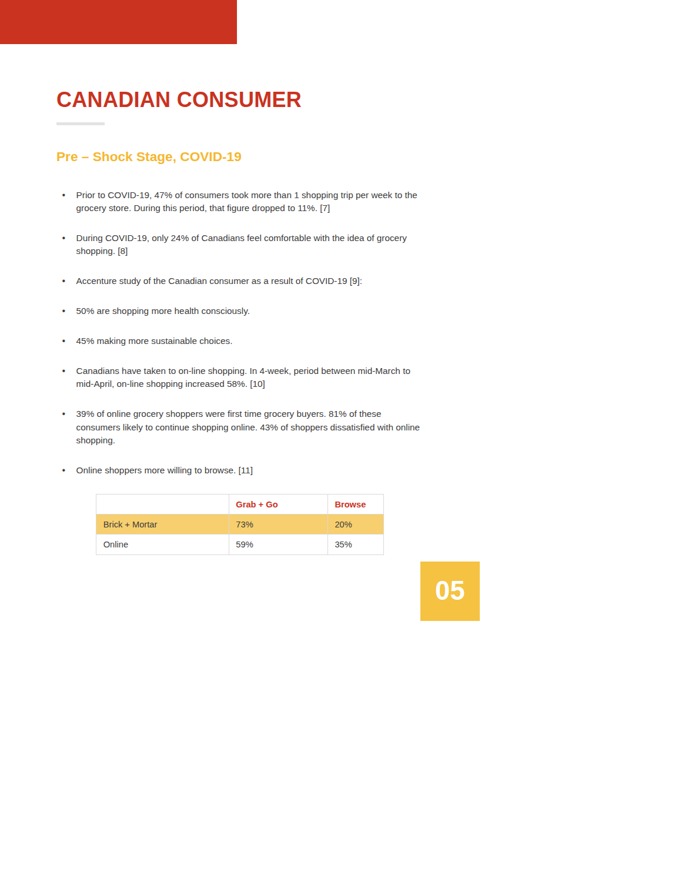CANADIAN CONSUMER
Pre – Shock Stage, COVID-19
Prior to COVID-19, 47% of consumers took more than 1 shopping trip per week to the grocery store. During this period, that figure dropped to 11%. [7]
During COVID-19, only 24% of Canadians feel comfortable with the idea of grocery shopping. [8]
Accenture study of the Canadian consumer as a result of COVID-19 [9]:
50% are shopping more health consciously.
45% making more sustainable choices.
Canadians have taken to on-line shopping. In 4-week, period between mid-March to mid-April, on-line shopping increased 58%. [10]
39% of online grocery shoppers were first time grocery buyers. 81% of these consumers likely to continue shopping online. 43% of shoppers dissatisfied with online shopping.
Online shoppers more willing to browse. [11]
| | Grab + Go | Browse |
| --- | --- | --- |
| Brick + Mortar | 73% | 20% |
| Online | 59% | 35% |
05